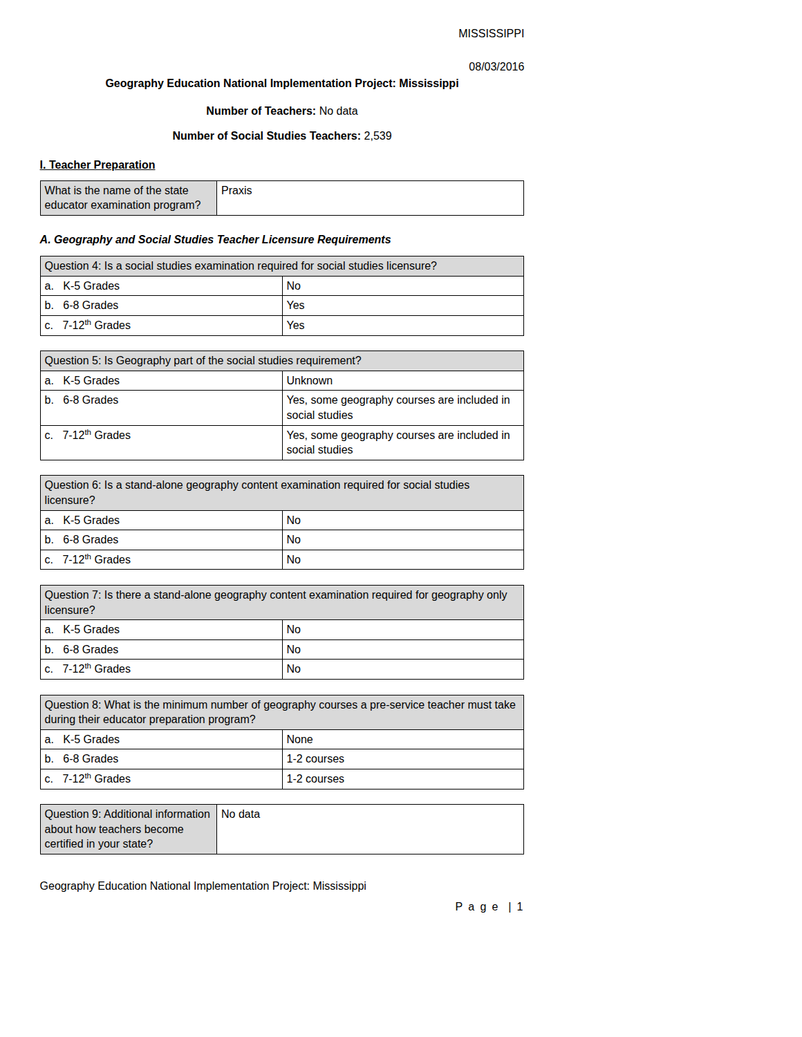MISSISSIPPI
08/03/2016
Geography Education National Implementation Project: Mississippi
Number of Teachers: No data
Number of Social Studies Teachers: 2,539
I. Teacher Preparation
| What is the name of the state educator examination program? | Praxis |
A. Geography and Social Studies Teacher Licensure Requirements
| Question 4: Is a social studies examination required for social studies licensure? |
| a. K-5 Grades | No |
| b. 6-8 Grades | Yes |
| c. 7-12 th Grades | Yes |
| Question 5: Is Geography part of the social studies requirement? |
| a. K-5 Grades | Unknown |
| b. 6-8 Grades | Yes, some geography courses are included in social studies |
| c. 7-12 th Grades | Yes, some geography courses are included in social studies |
| Question 6: Is a stand-alone geography content examination required for social studies licensure? |
| a. K-5 Grades | No |
| b. 6-8 Grades | No |
| c. 7-12 th Grades | No |
| Question 7: Is there a stand-alone geography content examination required for geography only licensure? |
| a. K-5 Grades | No |
| b. 6-8 Grades | No |
| c. 7-12 th Grades | No |
| Question 8: What is the minimum number of geography courses a pre-service teacher must take during their educator preparation program? |
| a. K-5 Grades | None |
| b. 6-8 Grades | 1-2 courses |
| c. 7-12 th Grades | 1-2 courses |
| Question 9: Additional information about how teachers become certified in your state? | No data |
Geography Education National Implementation Project: Mississippi
P a g e | 1